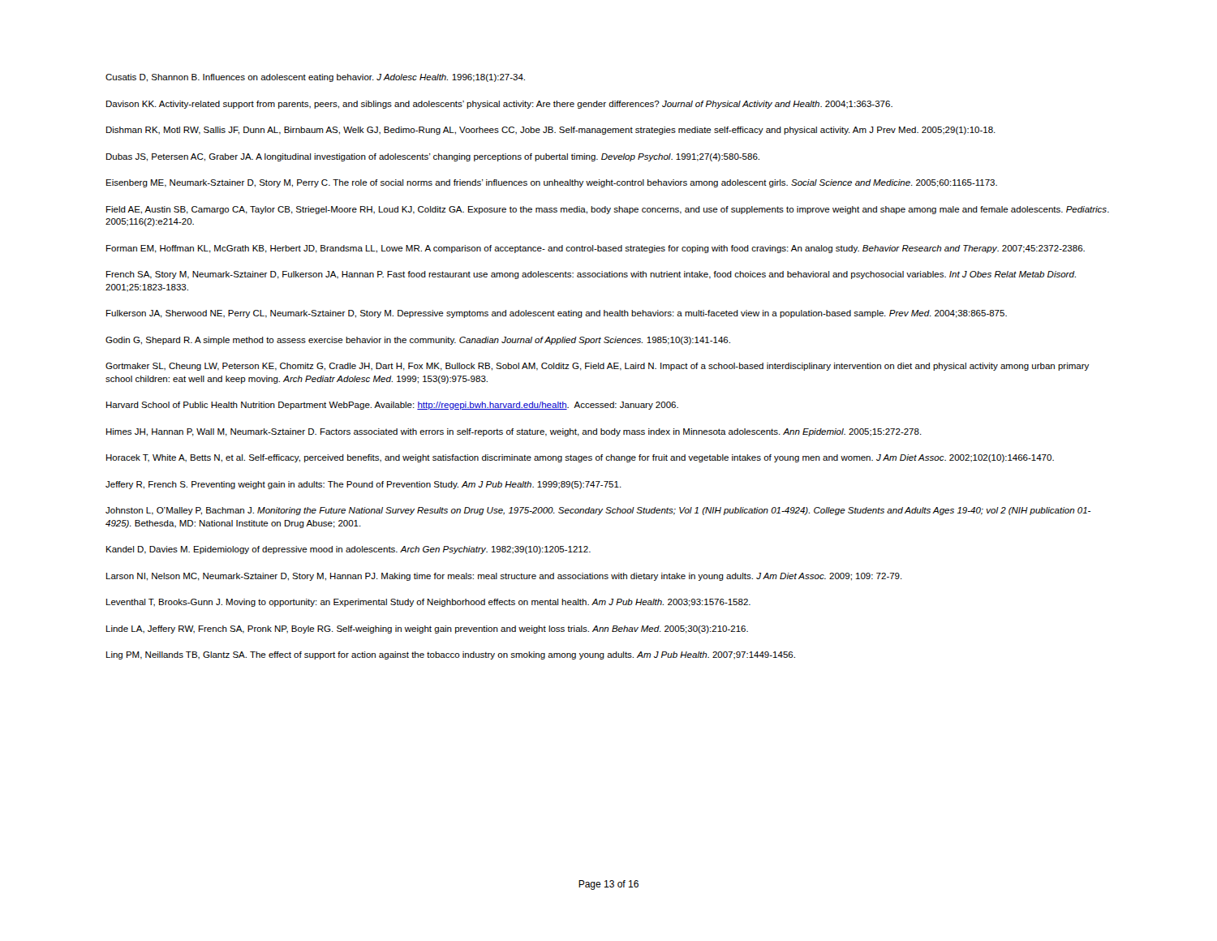Cusatis D, Shannon B. Influences on adolescent eating behavior. J Adolesc Health. 1996;18(1):27-34.
Davison KK. Activity-related support from parents, peers, and siblings and adolescents’ physical activity: Are there gender differences? Journal of Physical Activity and Health. 2004;1:363-376.
Dishman RK, Motl RW, Sallis JF, Dunn AL, Birnbaum AS, Welk GJ, Bedimo-Rung AL, Voorhees CC, Jobe JB. Self-management strategies mediate self-efficacy and physical activity. Am J Prev Med. 2005;29(1):10-18.
Dubas JS, Petersen AC, Graber JA. A longitudinal investigation of adolescents’ changing perceptions of pubertal timing. Develop Psychol. 1991;27(4):580-586.
Eisenberg ME, Neumark-Sztainer D, Story M, Perry C. The role of social norms and friends’ influences on unhealthy weight-control behaviors among adolescent girls. Social Science and Medicine. 2005;60:1165-1173.
Field AE, Austin SB, Camargo CA, Taylor CB, Striegel-Moore RH, Loud KJ, Colditz GA. Exposure to the mass media, body shape concerns, and use of supplements to improve weight and shape among male and female adolescents. Pediatrics. 2005;116(2):e214-20.
Forman EM, Hoffman KL, McGrath KB, Herbert JD, Brandsma LL, Lowe MR. A comparison of acceptance- and control-based strategies for coping with food cravings: An analog study. Behavior Research and Therapy. 2007;45:2372-2386.
French SA, Story M, Neumark-Sztainer D, Fulkerson JA, Hannan P. Fast food restaurant use among adolescents: associations with nutrient intake, food choices and behavioral and psychosocial variables. Int J Obes Relat Metab Disord. 2001;25:1823-1833.
Fulkerson JA, Sherwood NE, Perry CL, Neumark-Sztainer D, Story M. Depressive symptoms and adolescent eating and health behaviors: a multi-faceted view in a population-based sample. Prev Med. 2004;38:865-875.
Godin G, Shepard R. A simple method to assess exercise behavior in the community. Canadian Journal of Applied Sport Sciences. 1985;10(3):141-146.
Gortmaker SL, Cheung LW, Peterson KE, Chomitz G, Cradle JH, Dart H, Fox MK, Bullock RB, Sobol AM, Colditz G, Field AE, Laird N. Impact of a school-based interdisciplinary intervention on diet and physical activity among urban primary school children: eat well and keep moving. Arch Pediatr Adolesc Med. 1999; 153(9):975-983.
Harvard School of Public Health Nutrition Department WebPage. Available: http://regepi.bwh.harvard.edu/health. Accessed: January 2006.
Himes JH, Hannan P, Wall M, Neumark-Sztainer D. Factors associated with errors in self-reports of stature, weight, and body mass index in Minnesota adolescents. Ann Epidemiol. 2005;15:272-278.
Horacek T, White A, Betts N, et al. Self-efficacy, perceived benefits, and weight satisfaction discriminate among stages of change for fruit and vegetable intakes of young men and women. J Am Diet Assoc. 2002;102(10):1466-1470.
Jeffery R, French S. Preventing weight gain in adults: The Pound of Prevention Study. Am J Pub Health. 1999;89(5):747-751.
Johnston L, O’Malley P, Bachman J. Monitoring the Future National Survey Results on Drug Use, 1975-2000. Secondary School Students; Vol 1 (NIH publication 01-4924). College Students and Adults Ages 19-40; vol 2 (NIH publication 01-4925). Bethesda, MD: National Institute on Drug Abuse; 2001.
Kandel D, Davies M. Epidemiology of depressive mood in adolescents. Arch Gen Psychiatry. 1982;39(10):1205-1212.
Larson NI, Nelson MC, Neumark-Sztainer D, Story M, Hannan PJ. Making time for meals: meal structure and associations with dietary intake in young adults. J Am Diet Assoc. 2009; 109: 72-79.
Leventhal T, Brooks-Gunn J. Moving to opportunity: an Experimental Study of Neighborhood effects on mental health. Am J Pub Health. 2003;93:1576-1582.
Linde LA, Jeffery RW, French SA, Pronk NP, Boyle RG. Self-weighing in weight gain prevention and weight loss trials. Ann Behav Med. 2005;30(3):210-216.
Ling PM, Neillands TB, Glantz SA. The effect of support for action against the tobacco industry on smoking among young adults. Am J Pub Health. 2007;97:1449-1456.
Page 13 of 16